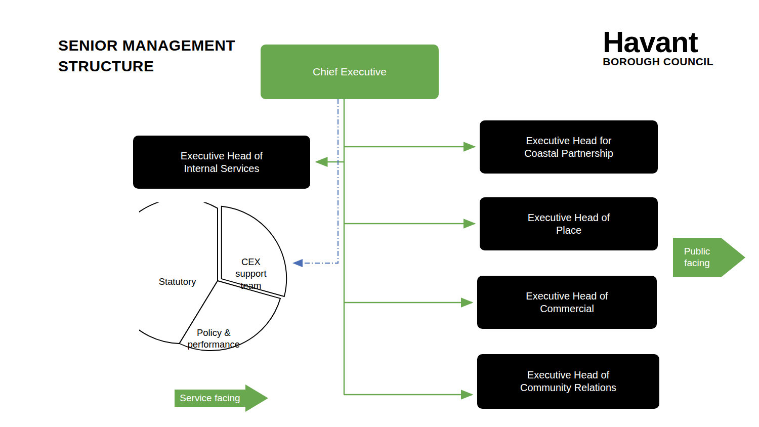Senior Management
Structure
Havant
BOROUGH COUNCIL
Chief Executive
Executive Head of
Internal Services
Executive Head for
Coastal Partnership
Executive Head of
Place
Executive Head of
Commercial
Executive Head of
Community Relations
Statutory CEX support team Policy & performance
Service facing
Public facing